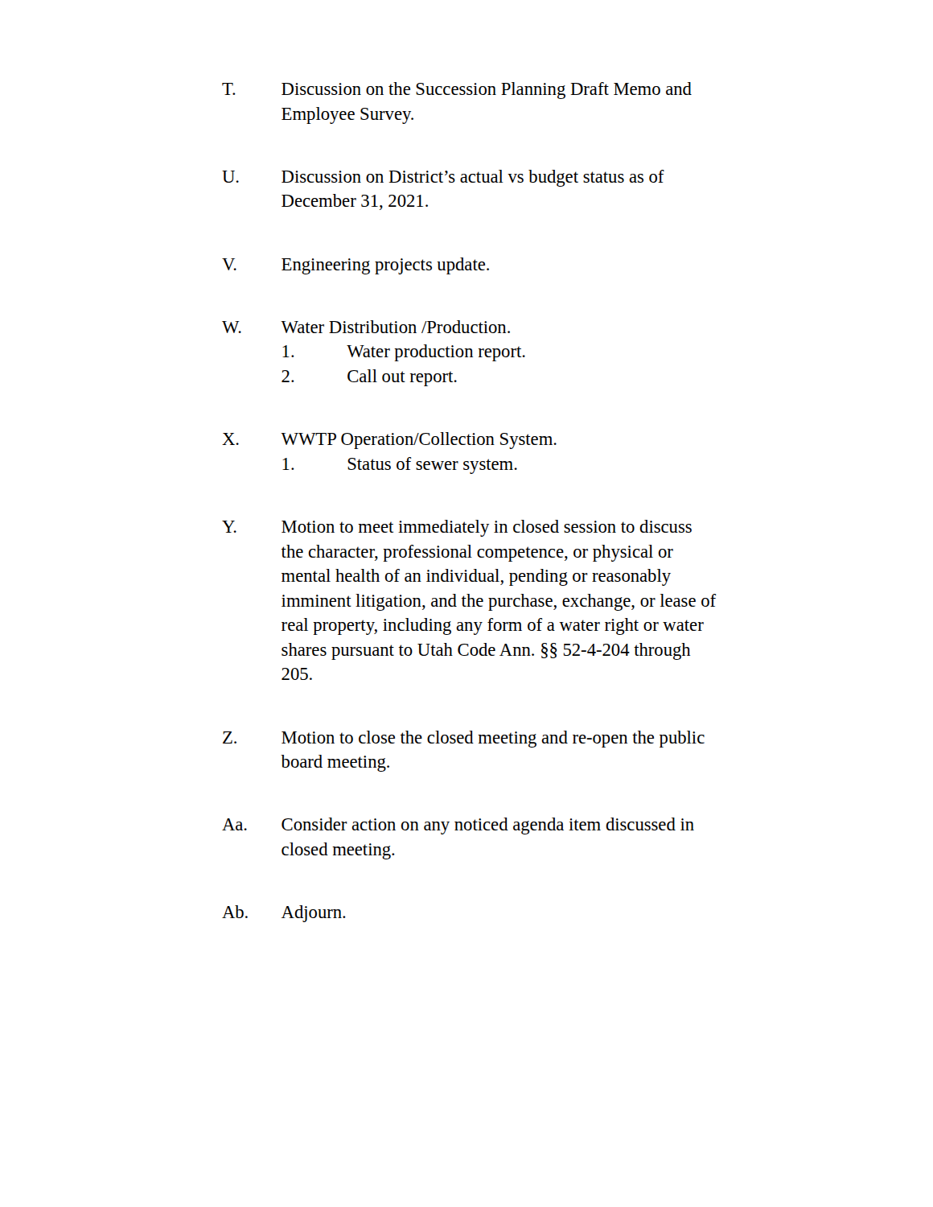T. Discussion on the Succession Planning Draft Memo and Employee Survey.
U. Discussion on District’s actual vs budget status as of December 31, 2021.
V. Engineering projects update.
W. Water Distribution /Production.
1. Water production report.
2. Call out report.
X. WWTP Operation/Collection System.
1. Status of sewer system.
Y. Motion to meet immediately in closed session to discuss the character, professional competence, or physical or mental health of an individual, pending or reasonably imminent litigation, and the purchase, exchange, or lease of real property, including any form of a water right or water shares pursuant to Utah Code Ann. §§ 52-4-204 through 205.
Z. Motion to close the closed meeting and re-open the public board meeting.
Aa. Consider action on any noticed agenda item discussed in closed meeting.
Ab. Adjourn.